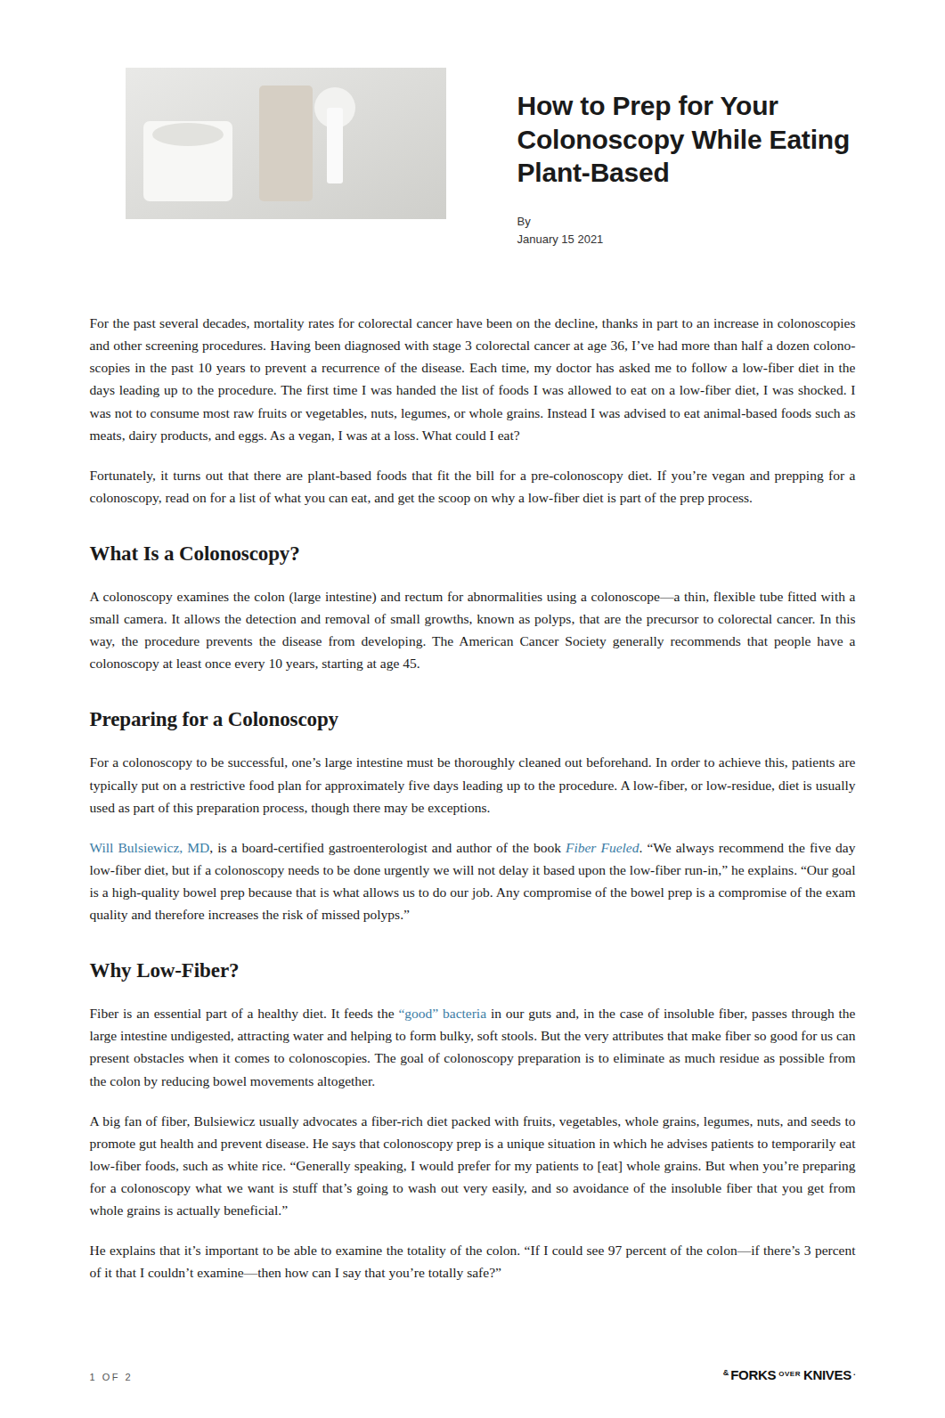How to Prep for Your
Colonoscopy While Eating
Plant-Based
By
January 15 2021
For the past several decades, mortality rates for colorectal cancer have been on the decline, thanks in part to an increase in colonoscopies and other screening procedures. Having been diagnosed with stage 3 colorectal cancer at age 36, I’ve had more than half a dozen colonoscopies in the past 10 years to prevent a recurrence of the disease. Each time, my doctor has asked me to follow a low-fiber diet in the days leading up to the procedure. The first time I was handed the list of foods I was allowed to eat on a low-fiber diet, I was shocked. I was not to consume most raw fruits or vegetables, nuts, legumes, or whole grains. Instead I was advised to eat animal-based foods such as meats, dairy products, and eggs. As a vegan, I was at a loss. What could I eat?
Fortunately, it turns out that there are plant-based foods that fit the bill for a pre-colonoscopy diet. If you’re vegan and prepping for a colonoscopy, read on for a list of what you can eat, and get the scoop on why a low-fiber diet is part of the prep process.
What Is a Colonoscopy?
A colonoscopy examines the colon (large intestine) and rectum for abnormalities using a colonoscope—a thin, flexible tube fitted with a small camera. It allows the detection and removal of small growths, known as polyps, that are the precursor to colorectal cancer. In this way, the procedure prevents the disease from developing. The American Cancer Society generally recommends that people have a colonoscopy at least once every 10 years, starting at age 45.
Preparing for a Colonoscopy
For a colonoscopy to be successful, one’s large intestine must be thoroughly cleaned out beforehand. In order to achieve this, patients are typically put on a restrictive food plan for approximately five days leading up to the procedure. A low-fiber, or low-residue, diet is usually used as part of this preparation process, though there may be exceptions.
Will Bulsiewicz, MD, is a board-certified gastroenterologist and author of the book Fiber Fueled. “We always recommend the five day low-fiber diet, but if a colonoscopy needs to be done urgently we will not delay it based upon the low-fiber run-in,” he explains. “Our goal is a high-quality bowel prep because that is what allows us to do our job. Any compromise of the bowel prep is a compromise of the exam quality and therefore increases the risk of missed polyps.”
Why Low-Fiber?
Fiber is an essential part of a healthy diet. It feeds the “good” bacteria in our guts and, in the case of insoluble fiber, passes through the large intestine undigested, attracting water and helping to form bulky, soft stools. But the very attributes that make fiber so good for us can present obstacles when it comes to colonoscopies. The goal of colonoscopy preparation is to eliminate as much residue as possible from the colon by reducing bowel movements altogether.
A big fan of fiber, Bulsiewicz usually advocates a fiber-rich diet packed with fruits, vegetables, whole grains, legumes, nuts, and seeds to promote gut health and prevent disease. He says that colonoscopy prep is a unique situation in which he advises patients to temporarily eat low-fiber foods, such as white rice. “Generally speaking, I would prefer for my patients to [eat] whole grains. But when you’re preparing for a colonoscopy what we want is stuff that’s going to wash out very easily, and so avoidance of the insoluble fiber that you get from whole grains is actually beneficial.”
He explains that it’s important to be able to examine the totality of the colon. “If I could see 97 percent of the colon—if there’s 3 percent of it that I couldn’t examine—then how can I say that you’re totally safe?”
1 OF 2
&FORKS OVER KNIVES.